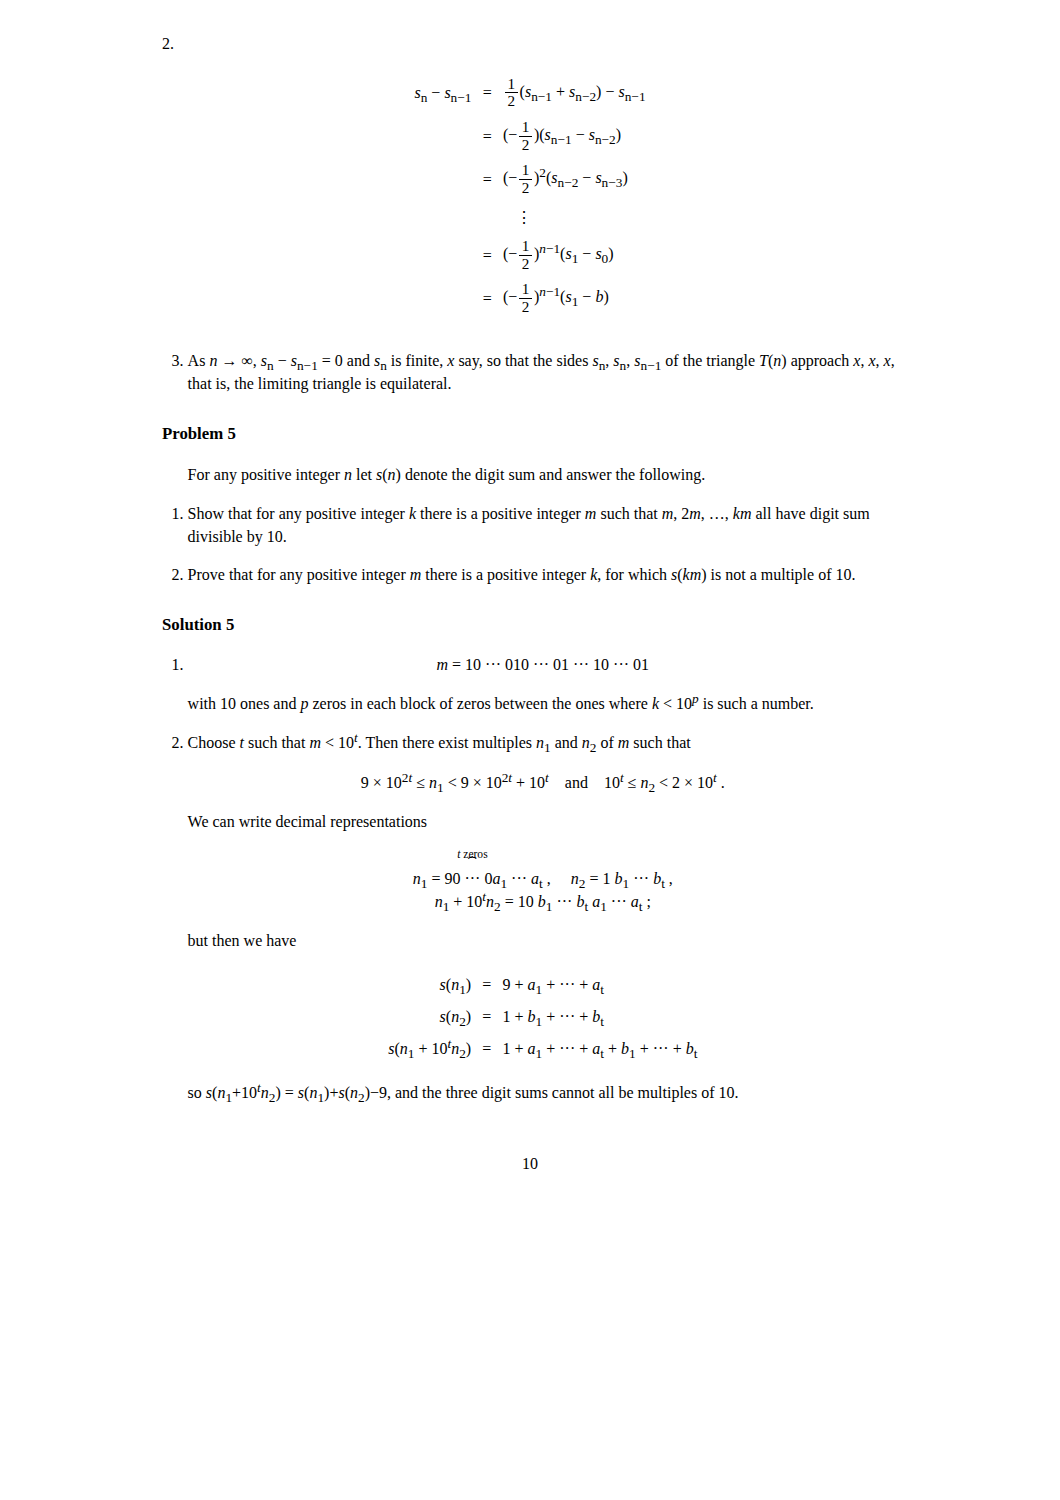2.
| s n − s n−1 | = | 1 2 ( s n−1 + s n−2 ) − s n−1 |
| | = | (− 1 2 )( s n−1 − s n−2 ) |
| | = | (− 1 2 ) 2 ( s n−2 − s n−3 ) |
| | | ⋮ |
| | = | (− 1 2 ) n −1 ( s 1 − s 0 ) |
| | = | (− 1 2 ) n −1 ( s 1 − b ) |
As n → ∞, sn − sn−1 = 0 and sn is finite, x say, so that the sides sn, sn, sn−1 of the triangle T(n) approach x, x, x, that is, the limiting triangle is equilateral.
Problem 5
For any positive integer n let s(n) denote the digit sum and answer the following.
Show that for any positive integer k there is a positive integer m such that m, 2m, …, km all have digit sum divisible by 10.
Prove that for any positive integer m there is a positive integer k, for which s(km) is not a multiple of 10.
Solution 5
m = 10 ··· 010 ··· 01 ··· 10 ··· 01
with 10 ones and p zeros in each block of zeros between the ones where k < 10p is such a number.
Choose t such that m < 10t. Then there exist multiples n1 and n2 of m such that
9 × 102t ≤ n1 < 9 × 102t + 10t and 10t ≤ n2 < 2 × 10t .
We can write decimal representations
n1 = 9t zeros⏞0 ··· 0 a1 ··· at , n2 = 1 b1 ··· bt ,
n1 + 10tn2 = 10 b1 ··· bt a1 ··· at ;
but then we have
| s ( n 1 ) | = | 9 + a 1 + ··· + a t |
| s ( n 2 ) | = | 1 + b 1 + ··· + b t |
| s ( n 1 + 10 t n 2 ) | = | 1 + a 1 + ··· + a t + b 1 + ··· + b t |
so s(n1+10tn2) = s(n1)+s(n2)−9, and the three digit sums cannot all be multiples of 10.
10